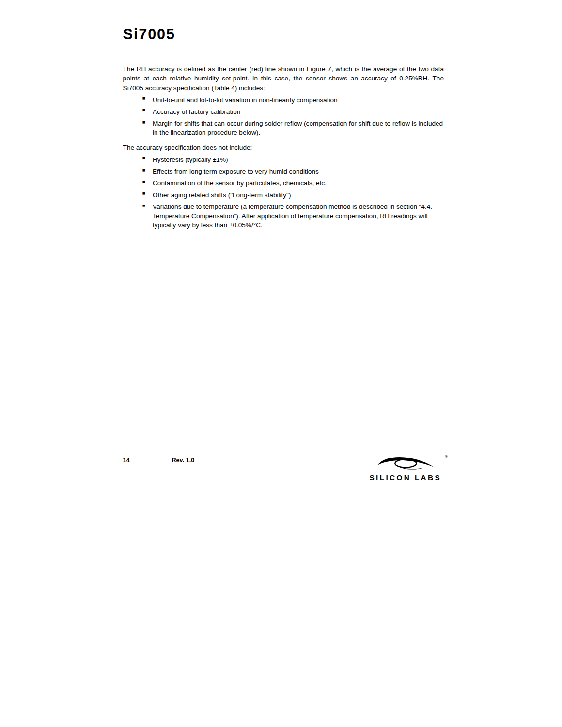Si7005
The RH accuracy is defined as the center (red) line shown in Figure 7, which is the average of the two data points at each relative humidity set-point. In this case, the sensor shows an accuracy of 0.25%RH. The Si7005 accuracy specification (Table 4) includes:
Unit-to-unit and lot-to-lot variation in non-linearity compensation
Accuracy of factory calibration
Margin for shifts that can occur during solder reflow (compensation for shift due to reflow is included in the linearization procedure below).
The accuracy specification does not include:
Hysteresis (typically ±1%)
Effects from long term exposure to very humid conditions
Contamination of the sensor by particulates, chemicals, etc.
Other aging related shifts ("Long-term stability")
Variations due to temperature (a temperature compensation method is described in section “4.4. Temperature Compensation”). After application of temperature compensation, RH readings will typically vary by less than ±0.05%/°C.
14
Rev. 1.0
®
SILICON LABS